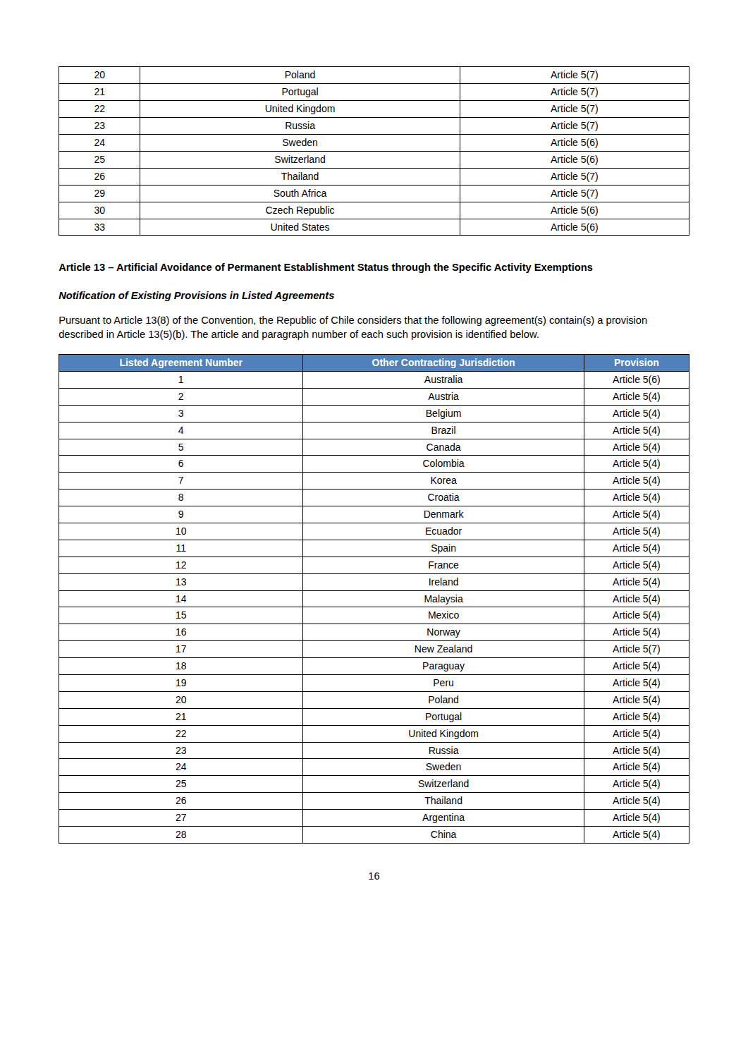| 20 | Poland | Article 5(7) |
| 21 | Portugal | Article 5(7) |
| 22 | United Kingdom | Article 5(7) |
| 23 | Russia | Article 5(7) |
| 24 | Sweden | Article 5(6) |
| 25 | Switzerland | Article 5(6) |
| 26 | Thailand | Article 5(7) |
| 29 | South Africa | Article 5(7) |
| 30 | Czech Republic | Article 5(6) |
| 33 | United States | Article 5(6) |
Article 13 – Artificial Avoidance of Permanent Establishment Status through the Specific Activity Exemptions
Notification of Existing Provisions in Listed Agreements
Pursuant to Article 13(8) of the Convention, the Republic of Chile considers that the following agreement(s) contain(s) a provision described in Article 13(5)(b). The article and paragraph number of each such provision is identified below.
| Listed Agreement Number | Other Contracting Jurisdiction | Provision |
| --- | --- | --- |
| 1 | Australia | Article 5(6) |
| 2 | Austria | Article 5(4) |
| 3 | Belgium | Article 5(4) |
| 4 | Brazil | Article 5(4) |
| 5 | Canada | Article 5(4) |
| 6 | Colombia | Article 5(4) |
| 7 | Korea | Article 5(4) |
| 8 | Croatia | Article 5(4) |
| 9 | Denmark | Article 5(4) |
| 10 | Ecuador | Article 5(4) |
| 11 | Spain | Article 5(4) |
| 12 | France | Article 5(4) |
| 13 | Ireland | Article 5(4) |
| 14 | Malaysia | Article 5(4) |
| 15 | Mexico | Article 5(4) |
| 16 | Norway | Article 5(4) |
| 17 | New Zealand | Article 5(7) |
| 18 | Paraguay | Article 5(4) |
| 19 | Peru | Article 5(4) |
| 20 | Poland | Article 5(4) |
| 21 | Portugal | Article 5(4) |
| 22 | United Kingdom | Article 5(4) |
| 23 | Russia | Article 5(4) |
| 24 | Sweden | Article 5(4) |
| 25 | Switzerland | Article 5(4) |
| 26 | Thailand | Article 5(4) |
| 27 | Argentina | Article 5(4) |
| 28 | China | Article 5(4) |
16